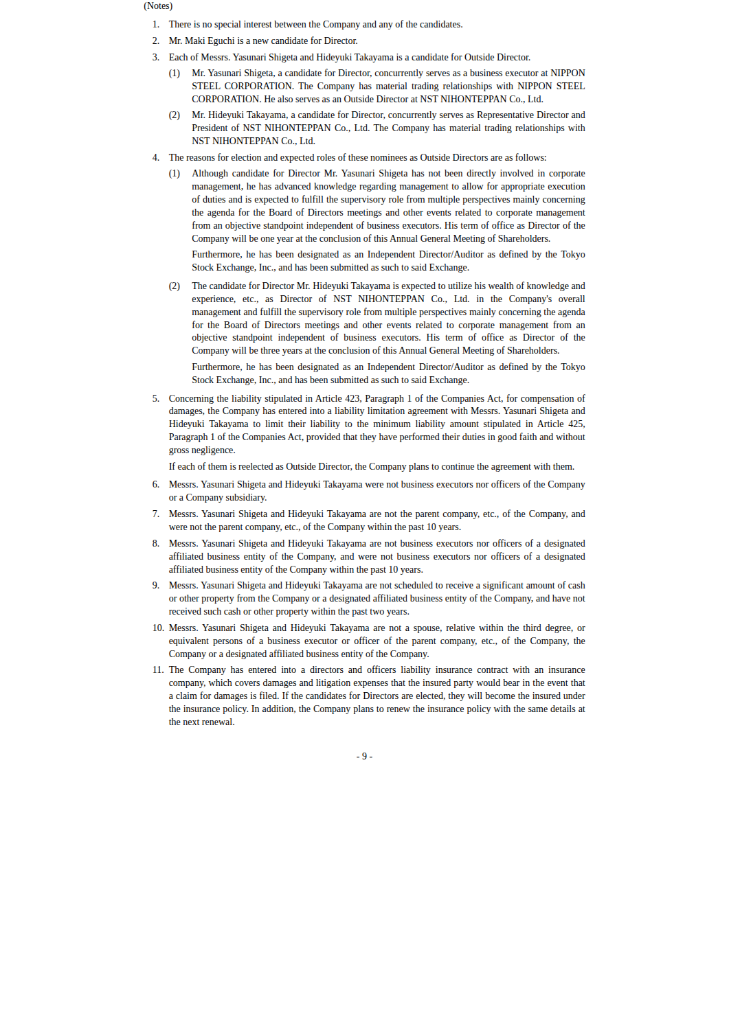(Notes)
There is no special interest between the Company and any of the candidates.
Mr. Maki Eguchi is a new candidate for Director.
Each of Messrs. Yasunari Shigeta and Hideyuki Takayama is a candidate for Outside Director.
Mr. Yasunari Shigeta, a candidate for Director, concurrently serves as a business executor at NIPPON STEEL CORPORATION. The Company has material trading relationships with NIPPON STEEL CORPORATION. He also serves as an Outside Director at NST NIHONTEPPAN Co., Ltd.
Mr. Hideyuki Takayama, a candidate for Director, concurrently serves as Representative Director and President of NST NIHONTEPPAN Co., Ltd. The Company has material trading relationships with NST NIHONTEPPAN Co., Ltd.
The reasons for election and expected roles of these nominees as Outside Directors are as follows:
Although candidate for Director Mr. Yasunari Shigeta has not been directly involved in corporate management, he has advanced knowledge regarding management to allow for appropriate execution of duties and is expected to fulfill the supervisory role from multiple perspectives mainly concerning the agenda for the Board of Directors meetings and other events related to corporate management from an objective standpoint independent of business executors. His term of office as Director of the Company will be one year at the conclusion of this Annual General Meeting of Shareholders.
Furthermore, he has been designated as an Independent Director/Auditor as defined by the Tokyo Stock Exchange, Inc., and has been submitted as such to said Exchange.
The candidate for Director Mr. Hideyuki Takayama is expected to utilize his wealth of knowledge and experience, etc., as Director of NST NIHONTEPPAN Co., Ltd. in the Company's overall management and fulfill the supervisory role from multiple perspectives mainly concerning the agenda for the Board of Directors meetings and other events related to corporate management from an objective standpoint independent of business executors. His term of office as Director of the Company will be three years at the conclusion of this Annual General Meeting of Shareholders.
Furthermore, he has been designated as an Independent Director/Auditor as defined by the Tokyo Stock Exchange, Inc., and has been submitted as such to said Exchange.
Concerning the liability stipulated in Article 423, Paragraph 1 of the Companies Act, for compensation of damages, the Company has entered into a liability limitation agreement with Messrs. Yasunari Shigeta and Hideyuki Takayama to limit their liability to the minimum liability amount stipulated in Article 425, Paragraph 1 of the Companies Act, provided that they have performed their duties in good faith and without gross negligence.
If each of them is reelected as Outside Director, the Company plans to continue the agreement with them.
Messrs. Yasunari Shigeta and Hideyuki Takayama were not business executors nor officers of the Company or a Company subsidiary.
Messrs. Yasunari Shigeta and Hideyuki Takayama are not the parent company, etc., of the Company, and were not the parent company, etc., of the Company within the past 10 years.
Messrs. Yasunari Shigeta and Hideyuki Takayama are not business executors nor officers of a designated affiliated business entity of the Company, and were not business executors nor officers of a designated affiliated business entity of the Company within the past 10 years.
Messrs. Yasunari Shigeta and Hideyuki Takayama are not scheduled to receive a significant amount of cash or other property from the Company or a designated affiliated business entity of the Company, and have not received such cash or other property within the past two years.
Messrs. Yasunari Shigeta and Hideyuki Takayama are not a spouse, relative within the third degree, or equivalent persons of a business executor or officer of the parent company, etc., of the Company, the Company or a designated affiliated business entity of the Company.
The Company has entered into a directors and officers liability insurance contract with an insurance company, which covers damages and litigation expenses that the insured party would bear in the event that a claim for damages is filed. If the candidates for Directors are elected, they will become the insured under the insurance policy. In addition, the Company plans to renew the insurance policy with the same details at the next renewal.
- 9 -